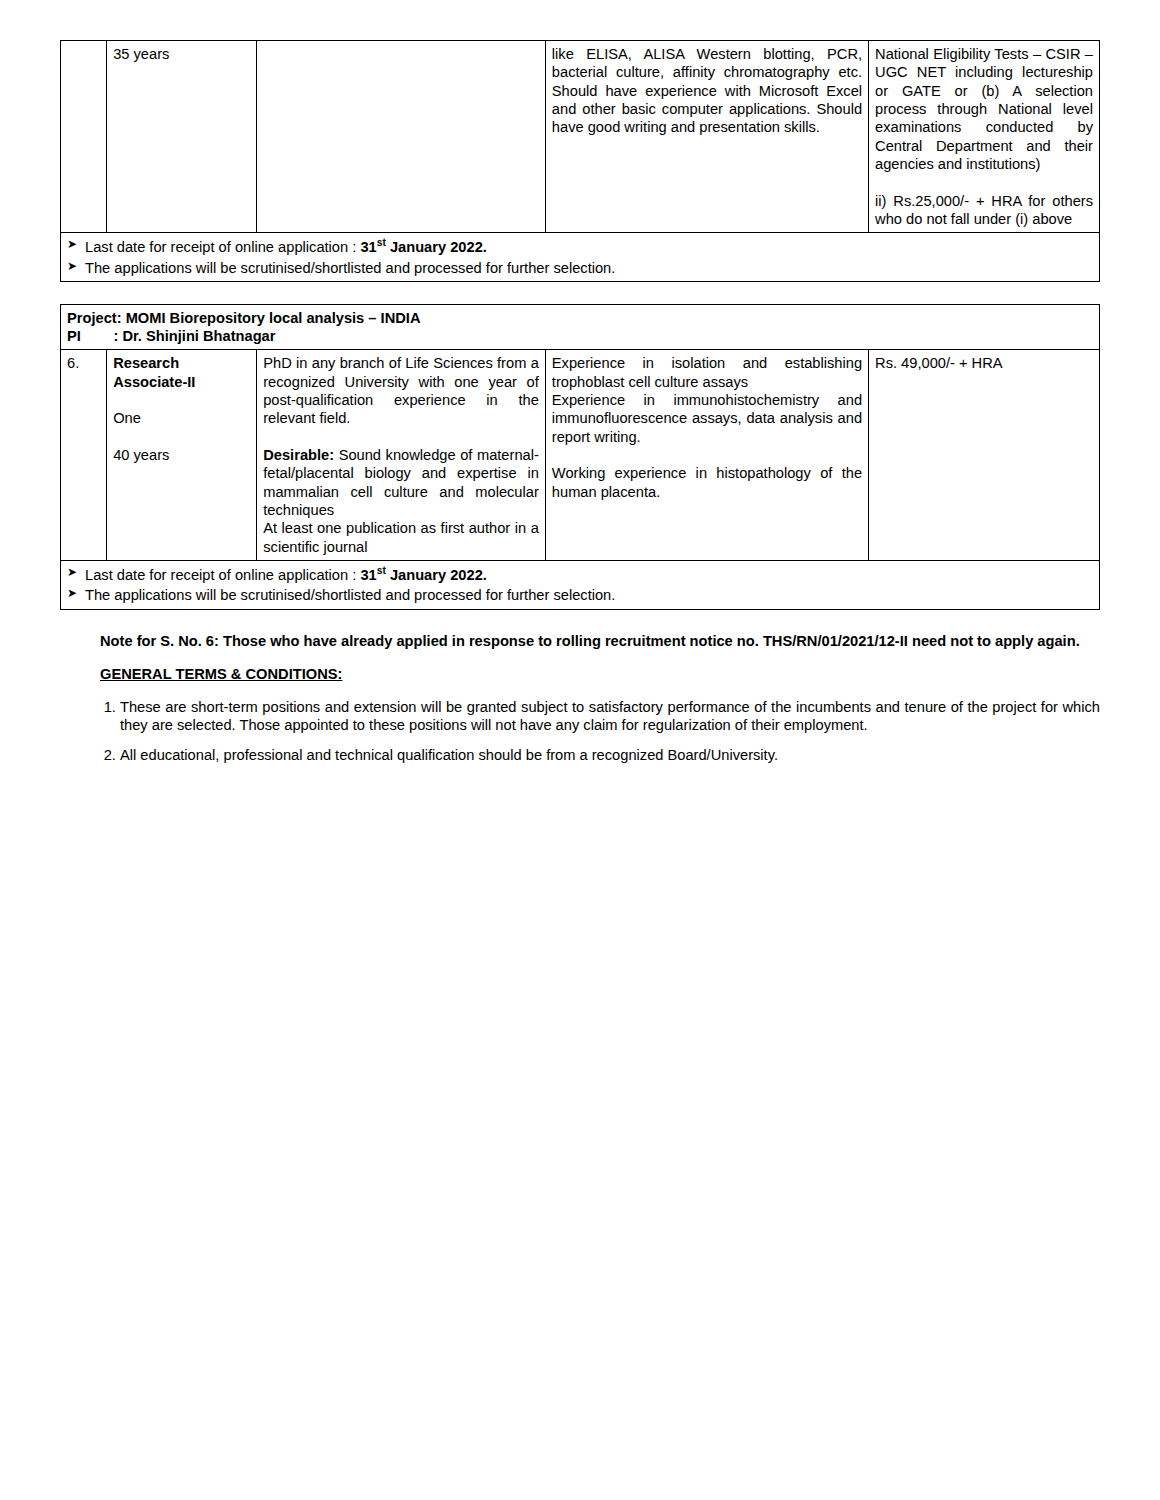| | 35 years | | like ELISA, ALISA Western blotting, PCR, bacterial culture, affinity chromatography etc. Should have experience with Microsoft Excel and other basic computer applications. Should have good writing and presentation skills. | National Eligibility Tests – CSIR – UGC NET including lectureship or GATE or (b) A selection process through National level examinations conducted by Central Department and their agencies and institutions) ii) Rs.25,000/- + HRA for others who do not fall under (i) above |
| Last date for receipt of online application : 31 st January 2022. The applications will be scrutinised/shortlisted and processed for further selection. |
Project: MOMI Biorepository local analysis – INDIA
PI : Dr. Shinjini Bhatnagar
| 6. | Research Associate-II One 40 years | PhD in any branch of Life Sciences from a recognized University with one year of post-qualification experience in the relevant field. Desirable: Sound knowledge of maternal-fetal/placental biology and expertise in mammalian cell culture and molecular techniques At least one publication as first author in a scientific journal | Experience in isolation and establishing trophoblast cell culture assays Experience in immunohistochemistry and immunofluorescence assays, data analysis and report writing. Working experience in histopathology of the human placenta. | Rs. 49,000/- + HRA |
| Last date for receipt of online application : 31 st January 2022. The applications will be scrutinised/shortlisted and processed for further selection. |
Note for S. No. 6: Those who have already applied in response to rolling recruitment notice no. THS/RN/01/2021/12-II need not to apply again.
GENERAL TERMS & CONDITIONS:
These are short-term positions and extension will be granted subject to satisfactory performance of the incumbents and tenure of the project for which they are selected. Those appointed to these positions will not have any claim for regularization of their employment.
All educational, professional and technical qualification should be from a recognized Board/University.